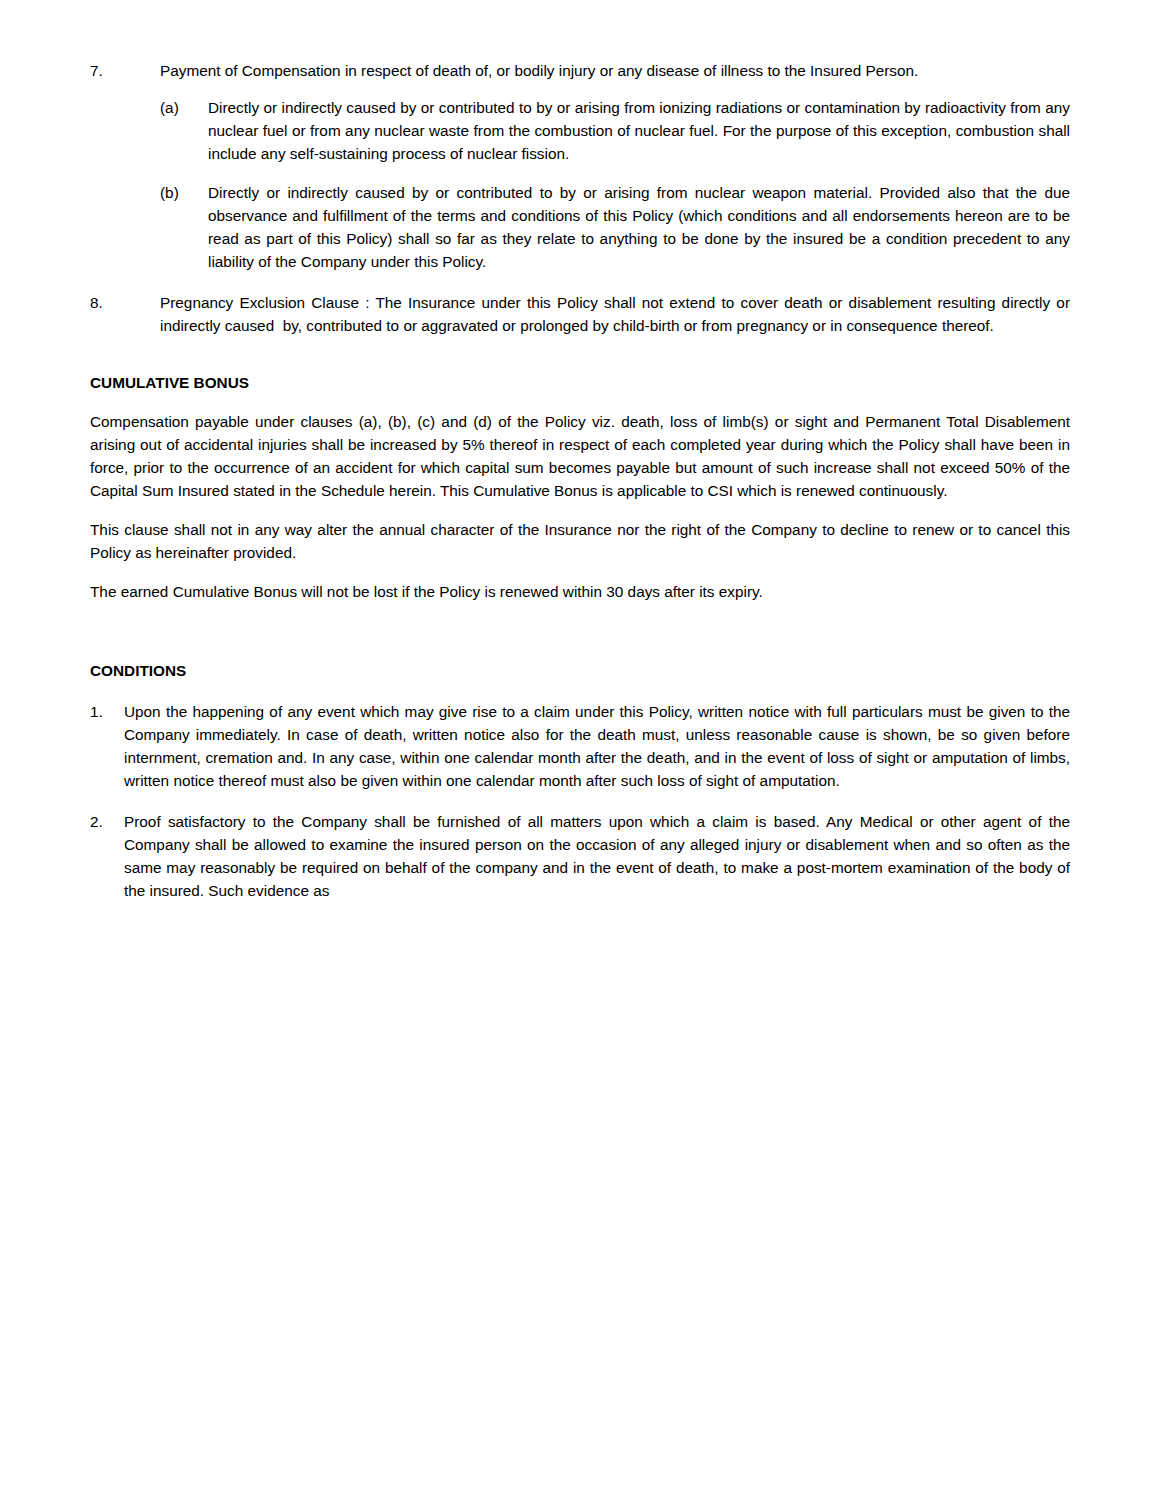7. Payment of Compensation in respect of death of, or bodily injury or any disease of illness to the Insured Person.
(a) Directly or indirectly caused by or contributed to by or arising from ionizing radiations or contamination by radioactivity from any nuclear fuel or from any nuclear waste from the combustion of nuclear fuel. For the purpose of this exception, combustion shall include any self-sustaining process of nuclear fission.
(b) Directly or indirectly caused by or contributed to by or arising from nuclear weapon material. Provided also that the due observance and fulfillment of the terms and conditions of this Policy (which conditions and all endorsements hereon are to be read as part of this Policy) shall so far as they relate to anything to be done by the insured be a condition precedent to any liability of the Company under this Policy.
8. Pregnancy Exclusion Clause : The Insurance under this Policy shall not extend to cover death or disablement resulting directly or indirectly caused by, contributed to or aggravated or prolonged by child-birth or from pregnancy or in consequence thereof.
CUMULATIVE BONUS
Compensation payable under clauses (a), (b), (c) and (d) of the Policy viz. death, loss of limb(s) or sight and Permanent Total Disablement arising out of accidental injuries shall be increased by 5% thereof in respect of each completed year during which the Policy shall have been in force, prior to the occurrence of an accident for which capital sum becomes payable but amount of such increase shall not exceed 50% of the Capital Sum Insured stated in the Schedule herein. This Cumulative Bonus is applicable to CSI which is renewed continuously.
This clause shall not in any way alter the annual character of the Insurance nor the right of the Company to decline to renew or to cancel this Policy as hereinafter provided.
The earned Cumulative Bonus will not be lost if the Policy is renewed within 30 days after its expiry.
CONDITIONS
1. Upon the happening of any event which may give rise to a claim under this Policy, written notice with full particulars must be given to the Company immediately. In case of death, written notice also for the death must, unless reasonable cause is shown, be so given before internment, cremation and. In any case, within one calendar month after the death, and in the event of loss of sight or amputation of limbs, written notice thereof must also be given within one calendar month after such loss of sight of amputation.
2. Proof satisfactory to the Company shall be furnished of all matters upon which a claim is based. Any Medical or other agent of the Company shall be allowed to examine the insured person on the occasion of any alleged injury or disablement when and so often as the same may reasonably be required on behalf of the company and in the event of death, to make a post-mortem examination of the body of the insured. Such evidence as